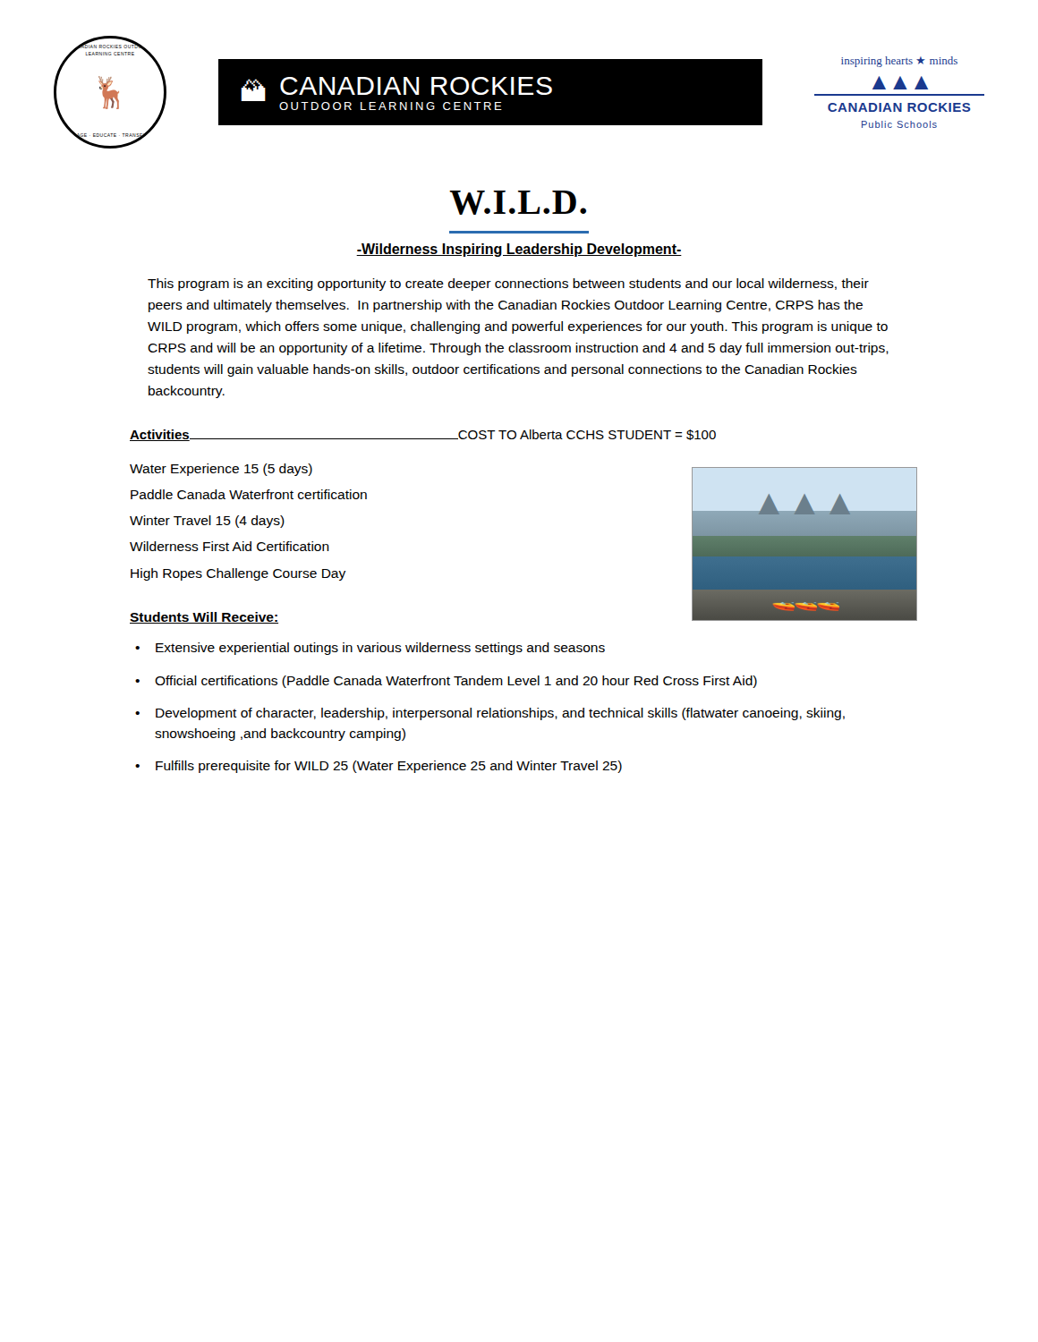CANADIAN ROCKIES OUTDOOR LEARNING CENTRE
🦌
· ENGAGE · EDUCATE · TRANSFORM ·
🏔
CANADIAN ROCKIES OUTDOOR LEARNING CENTRE
inspiring hearts ★ minds
▲▲▲
CANADIAN ROCKIES
Public Schools
W.I.L.D.
-Wilderness Inspiring Leadership Development-
This program is an exciting opportunity to create deeper connections between students and our local wilderness, their peers and ultimately themselves. In partnership with the Canadian Rockies Outdoor Learning Centre, CRPS has the WILD program, which offers some unique, challenging and powerful experiences for our youth. This program is unique to CRPS and will be an opportunity of a lifetime. Through the classroom instruction and 4 and 5 day full immersion out-trips, students will gain valuable hands-on skills, outdoor certifications and personal connections to the Canadian Rockies backcountry.
Activities COST TO Alberta CCHS STUDENT = $100
Water Experience 15 (5 days)
Paddle Canada Waterfront certification
Winter Travel 15 (4 days)
Wilderness First Aid Certification
High Ropes Challenge Course Day
Students Will Receive:
▲▲▲
🚤🚤🚤
Extensive experiential outings in various wilderness settings and seasons
Official certifications (Paddle Canada Waterfront Tandem Level 1 and 20 hour Red Cross First Aid)
Development of character, leadership, interpersonal relationships, and technical skills (flatwater canoeing, skiing, snowshoeing ,and backcountry camping)
Fulfills prerequisite for WILD 25 (Water Experience 25 and Winter Travel 25)